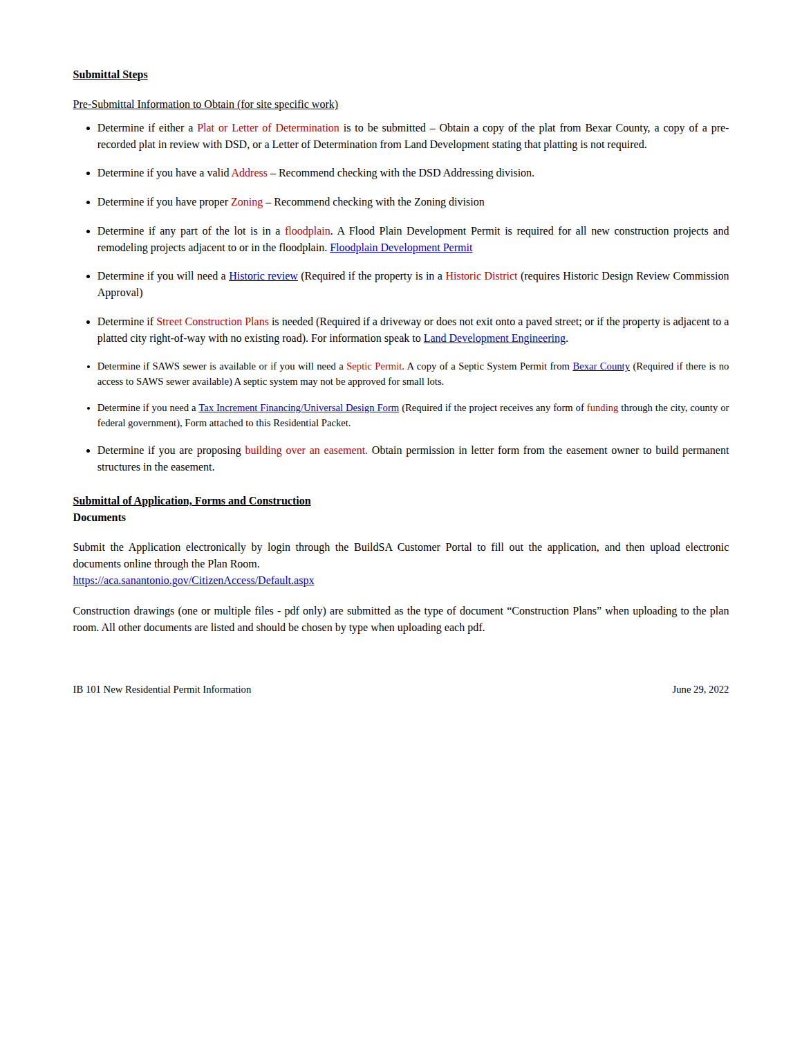Submittal Steps
Pre-Submittal Information to Obtain (for site specific work)
Determine if either a Plat or Letter of Determination is to be submitted – Obtain a copy of the plat from Bexar County, a copy of a pre-recorded plat in review with DSD, or a Letter of Determination from Land Development stating that platting is not required.
Determine if you have a valid Address – Recommend checking with the DSD Addressing division.
Determine if you have proper Zoning – Recommend checking with the Zoning division
Determine if any part of the lot is in a floodplain. A Flood Plain Development Permit is required for all new construction projects and remodeling projects adjacent to or in the floodplain. Floodplain Development Permit
Determine if you will need a Historic review (Required if the property is in a Historic District (requires Historic Design Review Commission Approval)
Determine if Street Construction Plans is needed (Required if a driveway or does not exit onto a paved street; or if the property is adjacent to a platted city right-of-way with no existing road). For information speak to Land Development Engineering.
Determine if SAWS sewer is available or if you will need a Septic Permit. A copy of a Septic System Permit from Bexar County (Required if there is no access to SAWS sewer available) A septic system may not be approved for small lots.
Determine if you need a Tax Increment Financing/Universal Design Form (Required if the project receives any form of funding through the city, county or federal government), Form attached to this Residential Packet.
Determine if you are proposing building over an easement. Obtain permission in letter form from the easement owner to build permanent structures in the easement.
Submittal of Application, Forms and Construction
Documents
Submit the Application electronically by login through the BuildSA Customer Portal to fill out the application, and then upload electronic documents online through the Plan Room.
https://aca.sanantonio.gov/CitizenAccess/Default.aspx
Construction drawings (one or multiple files - pdf only) are submitted as the type of document “Construction Plans” when uploading to the plan room. All other documents are listed and should be chosen by type when uploading each pdf.
IB 101 New Residential Permit Information June 29, 2022